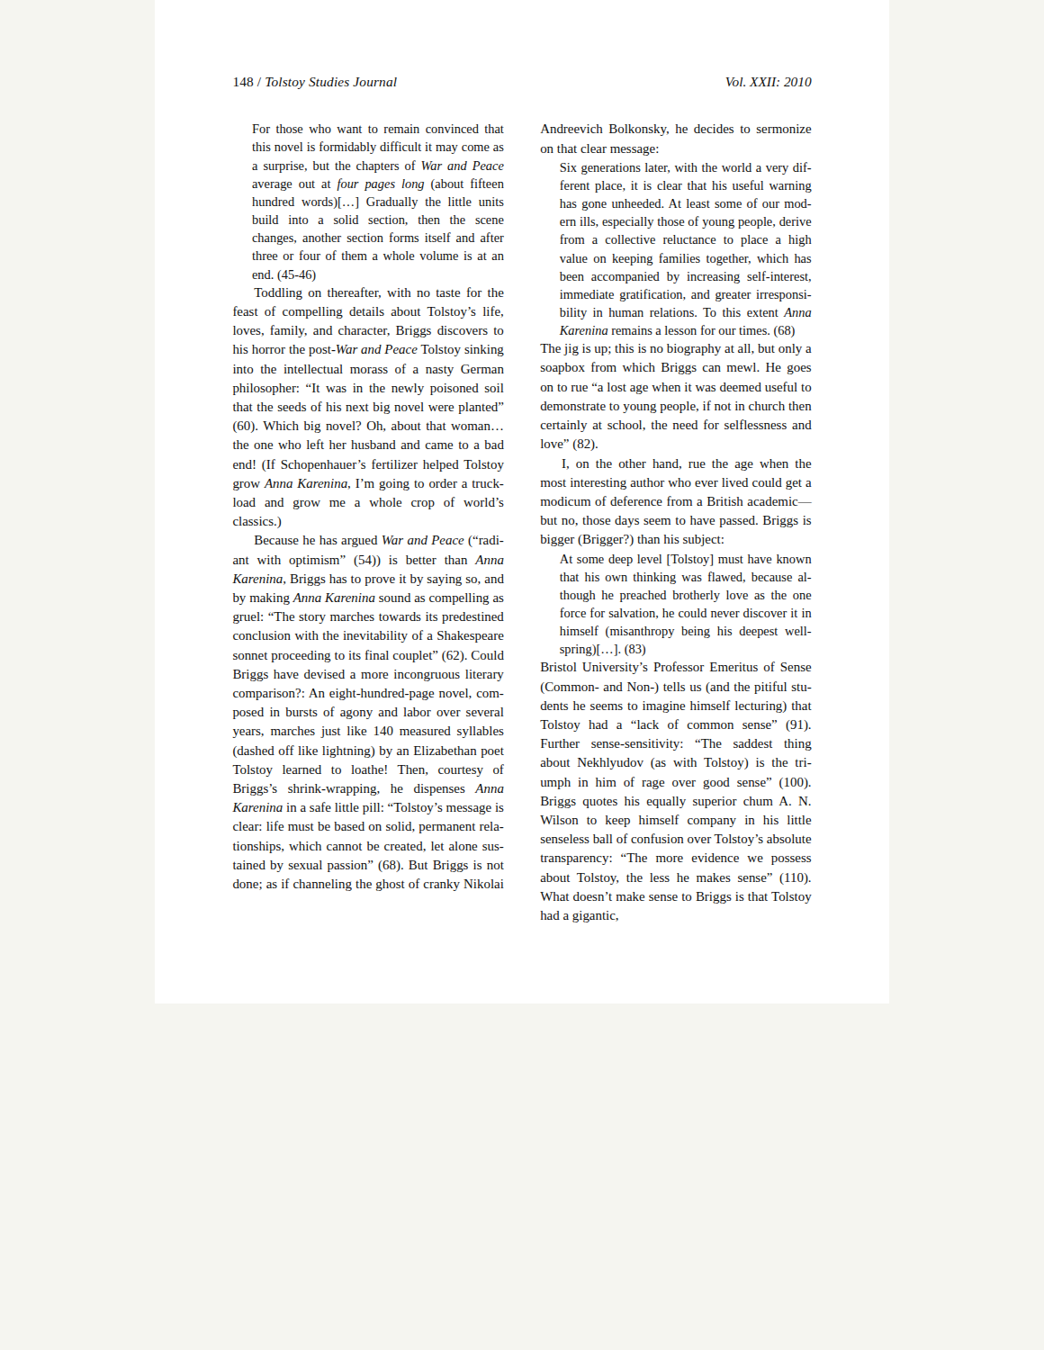148 / Tolstoy Studies Journal Vol. XXII: 2010
For those who want to remain convinced that this novel is formidably difficult it may come as a surprise, but the chapters of War and Peace average out at four pages long (about fifteen hundred words)[…] Gradually the little units build into a solid section, then the scene changes, another section forms itself and after three or four of them a whole volume is at an end. (45-46)
Toddling on thereafter, with no taste for the feast of compelling details about Tolstoy’s life, loves, family, and character, Briggs discovers to his horror the post-War and Peace Tolstoy sinking into the intellectual morass of a nasty German philosopher: “It was in the newly poisoned soil that the seeds of his next big novel were planted” (60). Which big novel? Oh, about that woman… the one who left her husband and came to a bad end! (If Schopenhauer’s fertilizer helped Tolstoy grow Anna Karenina, I’m going to order a truckload and grow me a whole crop of world’s classics.)
Because he has argued War and Peace (“radiant with optimism” (54)) is better than Anna Karenina, Briggs has to prove it by saying so, and by making Anna Karenina sound as compelling as gruel: “The story marches towards its predestined conclusion with the inevitability of a Shakespeare sonnet proceeding to its final couplet” (62). Could Briggs have devised a more incongruous literary comparison?: An eight-hundred-page novel, composed in bursts of agony and labor over several years, marches just like 140 measured syllables (dashed off like lightning) by an Elizabethan poet Tolstoy learned to loathe! Then, courtesy of Briggs’s shrink-wrapping, he dispenses Anna Karenina in a safe little pill: “Tolstoy’s message is clear: life must be based on solid, permanent relationships, which cannot be created, let alone sustained by sexual passion” (68). But Briggs is not done; as if channeling the ghost of cranky Nikolai Andreevich Bolkonsky, he decides to sermonize on that clear message:
Six generations later, with the world a very different place, it is clear that his useful warning has gone unheeded. At least some of our modern ills, especially those of young people, derive from a collective reluctance to place a high value on keeping families together, which has been accompanied by increasing self-interest, immediate gratification, and greater irresponsibility in human relations. To this extent Anna Karenina remains a lesson for our times. (68)
The jig is up; this is no biography at all, but only a soapbox from which Briggs can mewl. He goes on to rue “a lost age when it was deemed useful to demonstrate to young people, if not in church then certainly at school, the need for selflessness and love” (82).
I, on the other hand, rue the age when the most interesting author who ever lived could get a modicum of deference from a British academic—but no, those days seem to have passed. Briggs is bigger (Brigger?) than his subject:
At some deep level [Tolstoy] must have known that his own thinking was flawed, because although he preached brotherly love as the one force for salvation, he could never discover it in himself (misanthropy being his deepest well-spring)[…]. (83)
Bristol University’s Professor Emeritus of Sense (Common- and Non-) tells us (and the pitiful students he seems to imagine himself lecturing) that Tolstoy had a “lack of common sense” (91). Further sense-sensitivity: “The saddest thing about Nekhlyudov (as with Tolstoy) is the triumph in him of rage over good sense” (100). Briggs quotes his equally superior chum A. N. Wilson to keep himself company in his little senseless ball of confusion over Tolstoy’s absolute transparency: “The more evidence we possess about Tolstoy, the less he makes sense” (110). What doesn’t make sense to Briggs is that Tolstoy had a gigantic,